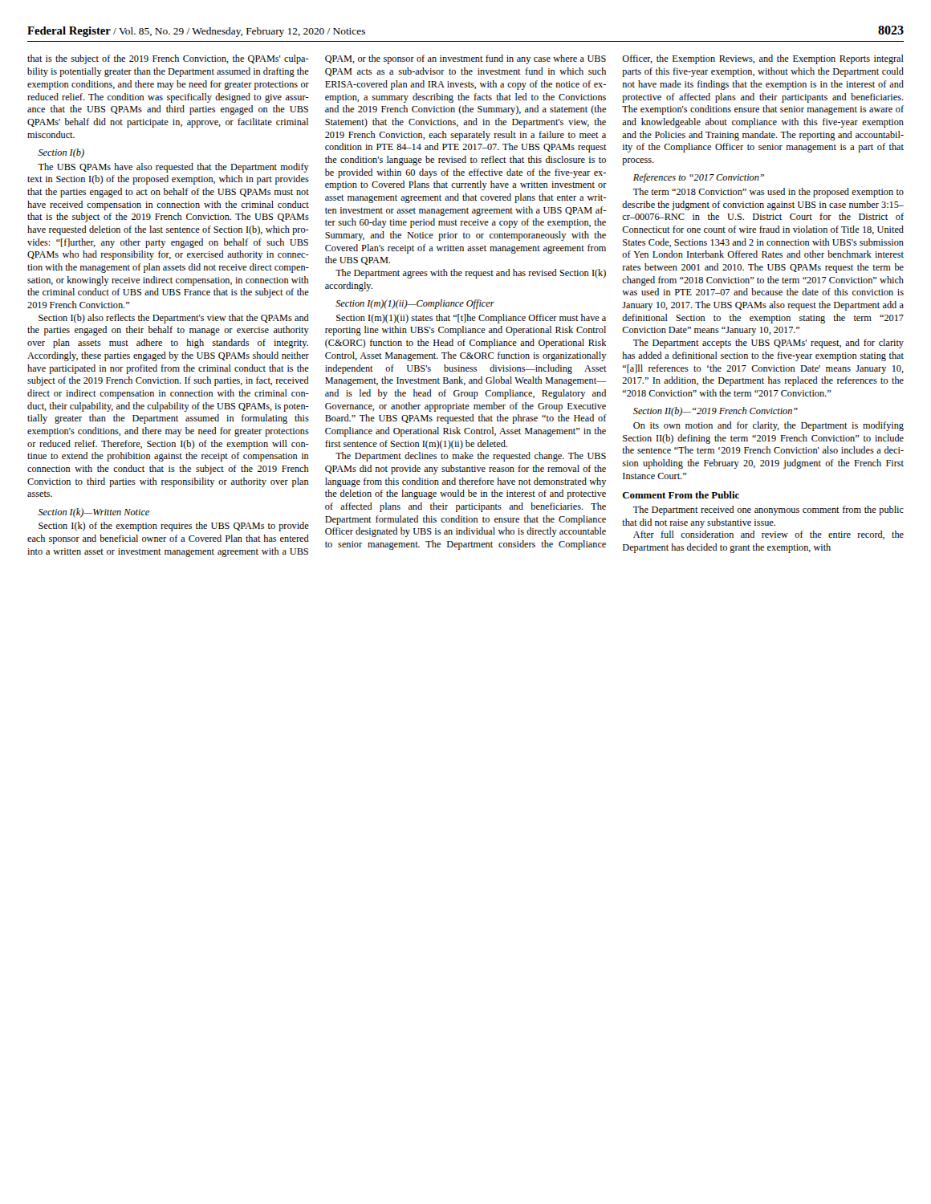Federal Register / Vol. 85, No. 29 / Wednesday, February 12, 2020 / Notices
8023
that is the subject of the 2019 French Conviction, the QPAMs' culpability is potentially greater than the Department assumed in drafting the exemption conditions, and there may be need for greater protections or reduced relief. The condition was specifically designed to give assurance that the UBS QPAMs and third parties engaged on the UBS QPAMs' behalf did not participate in, approve, or facilitate criminal misconduct.
Section I(b)
The UBS QPAMs have also requested that the Department modify text in Section I(b) of the proposed exemption, which in part provides that the parties engaged to act on behalf of the UBS QPAMs must not have received compensation in connection with the criminal conduct that is the subject of the 2019 French Conviction. The UBS QPAMs have requested deletion of the last sentence of Section I(b), which provides: “[f]urther, any other party engaged on behalf of such UBS QPAMs who had responsibility for, or exercised authority in connection with the management of plan assets did not receive direct compensation, or knowingly receive indirect compensation, in connection with the criminal conduct of UBS and UBS France that is the subject of the 2019 French Conviction.”
Section I(b) also reflects the Department's view that the QPAMs and the parties engaged on their behalf to manage or exercise authority over plan assets must adhere to high standards of integrity. Accordingly, these parties engaged by the UBS QPAMs should neither have participated in nor profited from the criminal conduct that is the subject of the 2019 French Conviction. If such parties, in fact, received direct or indirect compensation in connection with the criminal conduct, their culpability, and the culpability of the UBS QPAMs, is potentially greater than the Department assumed in formulating this exemption's conditions, and there may be need for greater protections or reduced relief. Therefore, Section I(b) of the exemption will continue to extend the prohibition against the receipt of compensation in connection with the conduct that is the subject of the 2019 French Conviction to third parties with responsibility or authority over plan assets.
Section I(k)—Written Notice
Section I(k) of the exemption requires the UBS QPAMs to provide each sponsor and beneficial owner of a Covered Plan that has entered into a written asset or investment management agreement with a UBS QPAM, or the sponsor of an investment fund in any case where a UBS QPAM acts as a sub-advisor to the investment fund in which such ERISA-covered plan and IRA invests, with a copy of the notice of exemption, a summary describing the facts that led to the Convictions and the 2019 French Conviction (the Summary), and a statement (the Statement) that the Convictions, and in the Department's view, the 2019 French Conviction, each separately result in a failure to meet a condition in PTE 84–14 and PTE 2017–07. The UBS QPAMs request the condition's language be revised to reflect that this disclosure is to be provided within 60 days of the effective date of the five-year exemption to Covered Plans that currently have a written investment or asset management agreement and that covered plans that enter a written investment or asset management agreement with a UBS QPAM after such 60-day time period must receive a copy of the exemption, the Summary, and the Notice prior to or contemporaneously with the Covered Plan's receipt of a written asset management agreement from the UBS QPAM.
The Department agrees with the request and has revised Section I(k) accordingly.
Section I(m)(1)(ii)—Compliance Officer
Section I(m)(1)(ii) states that “[t]he Compliance Officer must have a reporting line within UBS's Compliance and Operational Risk Control (C&ORC) function to the Head of Compliance and Operational Risk Control, Asset Management. The C&ORC function is organizationally independent of UBS's business divisions—including Asset Management, the Investment Bank, and Global Wealth Management—and is led by the head of Group Compliance, Regulatory and Governance, or another appropriate member of the Group Executive Board.” The UBS QPAMs requested that the phrase “to the Head of Compliance and Operational Risk Control, Asset Management” in the first sentence of Section I(m)(1)(ii) be deleted.
The Department declines to make the requested change. The UBS QPAMs did not provide any substantive reason for the removal of the language from this condition and therefore have not demonstrated why the deletion of the language would be in the interest of and protective of affected plans and their participants and beneficiaries. The Department formulated this condition to ensure that the Compliance Officer designated by UBS is an individual who is directly accountable to senior management. The Department considers the Compliance Officer, the Exemption Reviews, and the Exemption Reports integral parts of this five-year exemption, without which the Department could not have made its findings that the exemption is in the interest of and protective of affected plans and their participants and beneficiaries. The exemption's conditions ensure that senior management is aware of and knowledgeable about compliance with this five-year exemption and the Policies and Training mandate. The reporting and accountability of the Compliance Officer to senior management is a part of that process.
References to “2017 Conviction”
The term “2018 Conviction” was used in the proposed exemption to describe the judgment of conviction against UBS in case number 3:15–cr–00076–RNC in the U.S. District Court for the District of Connecticut for one count of wire fraud in violation of Title 18, United States Code, Sections 1343 and 2 in connection with UBS's submission of Yen London Interbank Offered Rates and other benchmark interest rates between 2001 and 2010. The UBS QPAMs request the term be changed from “2018 Conviction” to the term “2017 Conviction” which was used in PTE 2017–07 and because the date of this conviction is January 10, 2017. The UBS QPAMs also request the Department add a definitional Section to the exemption stating the term “2017 Conviction Date” means “January 10, 2017.”
The Department accepts the UBS QPAMs' request, and for clarity has added a definitional section to the five-year exemption stating that “[a]ll references to ‘the 2017 Conviction Date' means January 10, 2017.” In addition, the Department has replaced the references to the “2018 Conviction” with the term “2017 Conviction.”
Section II(b)—“2019 French Conviction”
On its own motion and for clarity, the Department is modifying Section II(b) defining the term “2019 French Conviction” to include the sentence “The term ‘2019 French Conviction' also includes a decision upholding the February 20, 2019 judgment of the French First Instance Court.”
Comment From the Public
The Department received one anonymous comment from the public that did not raise any substantive issue.
After full consideration and review of the entire record, the Department has decided to grant the exemption, with